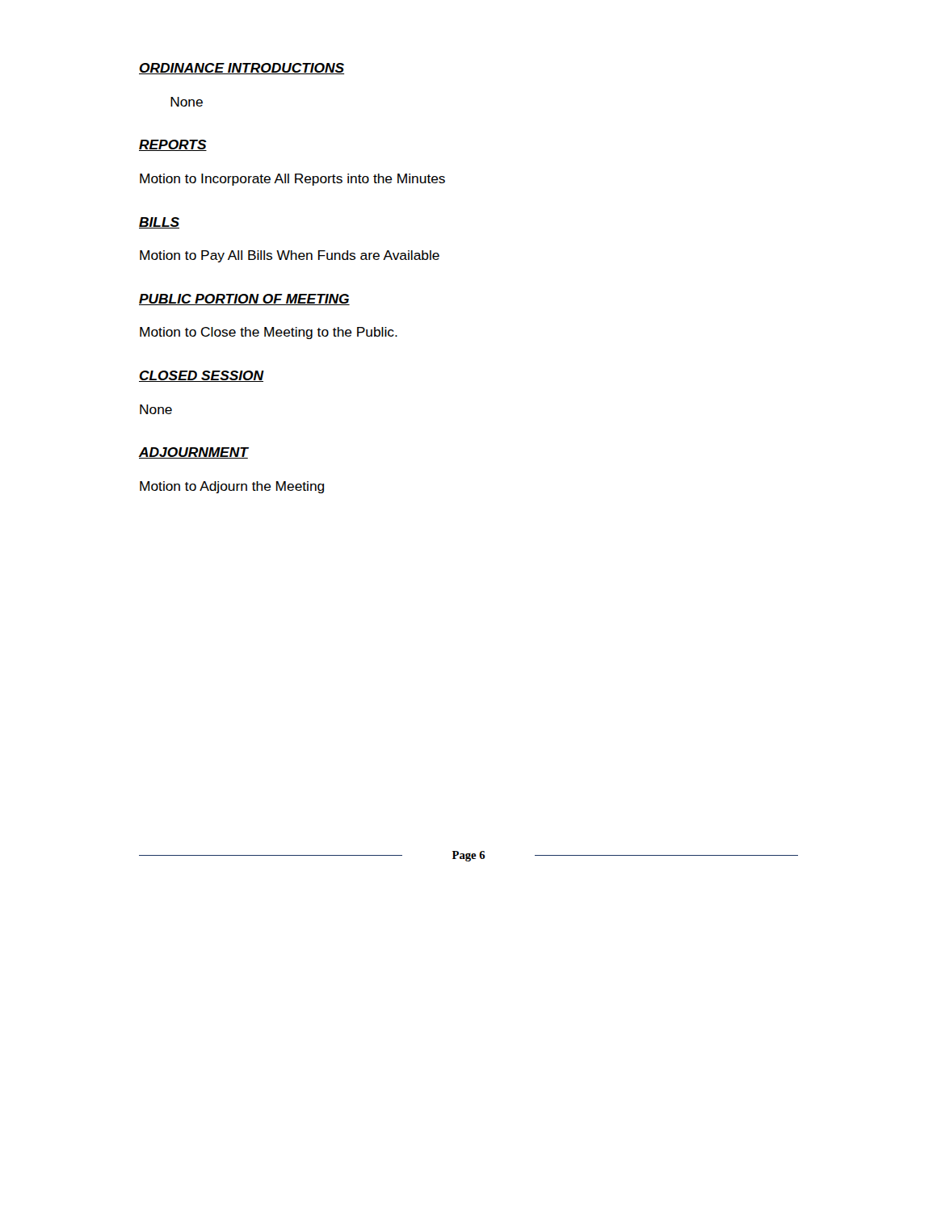ORDINANCE INTRODUCTIONS
None
REPORTS
Motion to Incorporate All Reports into the Minutes
BILLS
Motion to Pay All Bills When Funds are Available
PUBLIC PORTION OF MEETING
Motion to Close the Meeting to the Public.
CLOSED SESSION
None
ADJOURNMENT
Motion to Adjourn the Meeting
Page 6